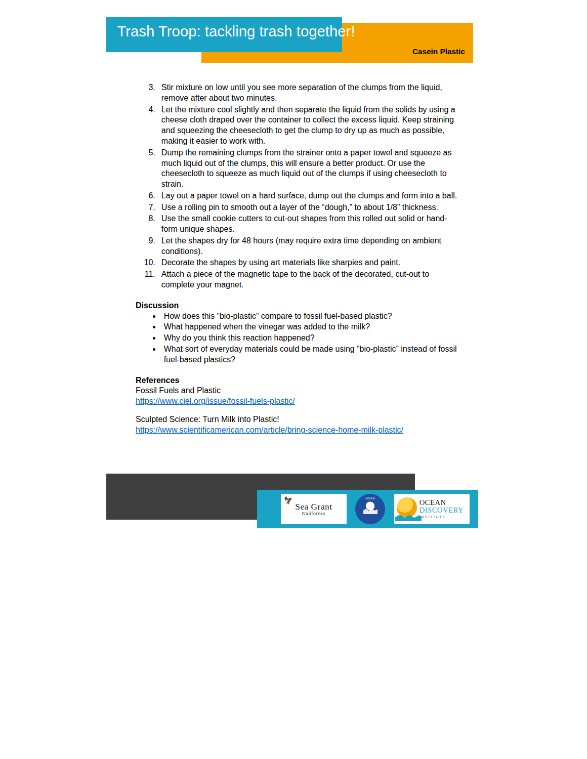Trash Troop: tackling trash together!
Casein Plastic
Stir mixture on low until you see more separation of the clumps from the liquid, remove after about two minutes.
Let the mixture cool slightly and then separate the liquid from the solids by using a cheese cloth draped over the container to collect the excess liquid. Keep straining and squeezing the cheesecloth to get the clump to dry up as much as possible, making it easier to work with.
Dump the remaining clumps from the strainer onto a paper towel and squeeze as much liquid out of the clumps, this will ensure a better product. Or use the cheesecloth to squeeze as much liquid out of the clumps if using cheesecloth to strain.
Lay out a paper towel on a hard surface, dump out the clumps and form into a ball.
Use a rolling pin to smooth out a layer of the “dough,” to about 1/8” thickness.
Use the small cookie cutters to cut-out shapes from this rolled out solid or hand-form unique shapes.
Let the shapes dry for 48 hours (may require extra time depending on ambient conditions).
Decorate the shapes by using art materials like sharpies and paint.
Attach a piece of the magnetic tape to the back of the decorated, cut-out to complete your magnet.
Discussion
How does this “bio-plastic” compare to fossil fuel-based plastic?
What happened when the vinegar was added to the milk?
Why do you think this reaction happened?
What sort of everyday materials could be made using “bio-plastic” instead of fossil fuel-based plastics?
References
Fossil Fuels and Plastic
https://www.ciel.org/issue/fossil-fuels-plastic/
Sculpted Science: Turn Milk into Plastic!
https://www.scientificamerican.com/article/bring-science-home-milk-plastic/
🦅 Sea Grant California
OCEAN
DISCOVERY
INSTITUTE